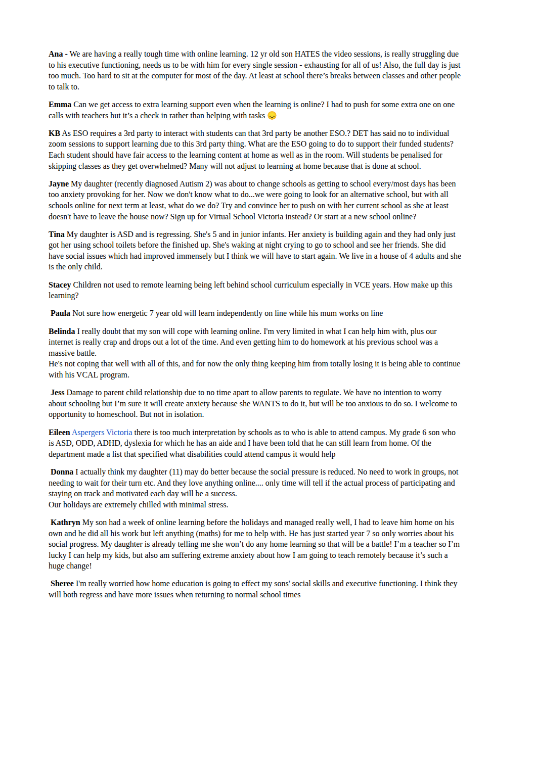Ana - We are having a really tough time with online learning. 12 yr old son HATES the video sessions, is really struggling due to his executive functioning, needs us to be with him for every single session - exhausting for all of us! Also, the full day is just too much. Too hard to sit at the computer for most of the day. At least at school there’s breaks between classes and other people to talk to.
Emma Can we get access to extra learning support even when the learning is online? I had to push for some extra one on one calls with teachers but it’s a check in rather than helping with tasks 😞
KB As ESO requires a 3rd party to interact with students can that 3rd party be another ESO.? DET has said no to individual zoom sessions to support learning due to this 3rd party thing. What are the ESO going to do to support their funded students? Each student should have fair access to the learning content at home as well as in the room. Will students be penalised for skipping classes as they get overwhelmed? Many will not adjust to learning at home because that is done at school.
Jayne My daughter (recently diagnosed Autism 2) was about to change schools as getting to school every/most days has been too anxiety provoking for her. Now we don't know what to do...we were going to look for an alternative school, but with all schools online for next term at least, what do we do? Try and convince her to push on with her current school as she at least doesn't have to leave the house now? Sign up for Virtual School Victoria instead? Or start at a new school online?
Tina My daughter is ASD and is regressing. She's 5 and in junior infants. Her anxiety is building again and they had only just got her using school toilets before the finished up. She's waking at night crying to go to school and see her friends. She did have social issues which had improved immensely but I think we will have to start again. We live in a house of 4 adults and she is the only child.
Stacey Children not used to remote learning being left behind school curriculum especially in VCE years. How make up this learning?
Paula Not sure how energetic 7 year old will learn independently on line while his mum works on line
Belinda I really doubt that my son will cope with learning online. I'm very limited in what I can help him with, plus our internet is really crap and drops out a lot of the time. And even getting him to do homework at his previous school was a massive battle.
He's not coping that well with all of this, and for now the only thing keeping him from totally losing it is being able to continue with his VCAL program.
Jess Damage to parent child relationship due to no time apart to allow parents to regulate. We have no intention to worry about schooling but I’m sure it will create anxiety because she WANTS to do it, but will be too anxious to do so. I welcome to opportunity to homeschool. But not in isolation.
Eileen Aspergers Victoria there is too much interpretation by schools as to who is able to attend campus. My grade 6 son who is ASD, ODD, ADHD, dyslexia for which he has an aide and I have been told that he can still learn from home. Of the department made a list that specified what disabilities could attend campus it would help
Donna I actually think my daughter (11) may do better because the social pressure is reduced. No need to work in groups, not needing to wait for their turn etc. And they love anything online.... only time will tell if the actual process of participating and staying on track and motivated each day will be a success.
Our holidays are extremely chilled with minimal stress.
Kathryn My son had a week of online learning before the holidays and managed really well, I had to leave him home on his own and he did all his work but left anything (maths) for me to help with. He has just started year 7 so only worries about his social progress. My daughter is already telling me she won’t do any home learning so that will be a battle! I’m a teacher so I’m lucky I can help my kids, but also am suffering extreme anxiety about how I am going to teach remotely because it’s such a huge change!
Sheree I'm really worried how home education is going to effect my sons' social skills and executive functioning. I think they will both regress and have more issues when returning to normal school times